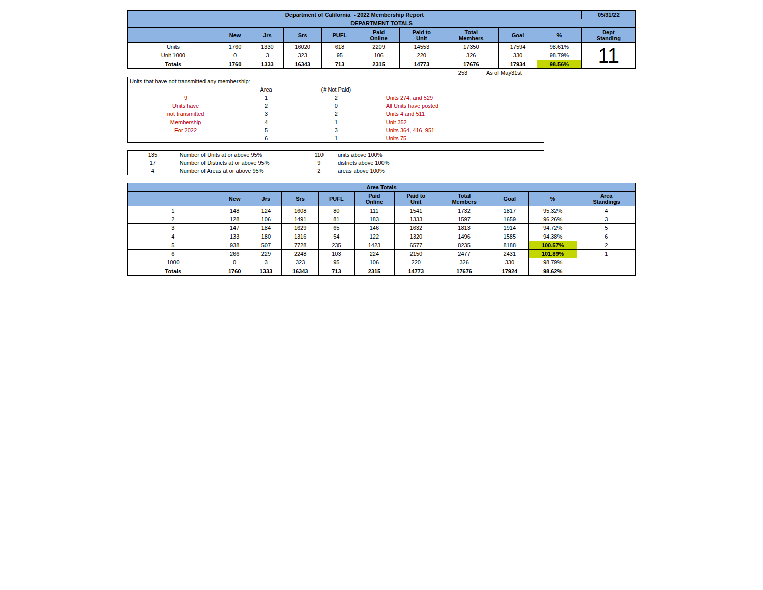| Department of California - 2022 Membership Report | 05/31/22 |
| DEPARTMENT TOTALS |
| | New | Jrs | Srs | PUFL | Paid Online | Paid to Unit | Total Members | Goal | % | Dept Standing |
| Units | 1760 | 1330 | 16020 | 618 | 2209 | 14553 | 17350 | 17594 | 98.61% | 11 |
| Unit 1000 | 0 | 3 | 323 | 95 | 106 | 220 | 326 | 330 | 98.79% |
| Totals | 1760 | 1333 | 16343 | 713 | 2315 | 14773 | 17676 | 17934 | 98.56% |
| | 253 | As of May31st |
| Units that have not transmitted any membership: |
| | Area | (# Not Paid) | |
| 9 | 1 | 2 | Units 274, and 529 |
| Units have | 2 | 0 | All Units have posted |
| not transmitted | 3 | 2 | Units 4 and 511 |
| Membership | 4 | 1 | Unit 352 |
| For 2022 | 5 | 3 | Units 364, 416, 951 |
| | 6 | 1 | Units 75 |
| 135 | Number of Units at or above 95% | 110 | units above 100% |
| 17 | Number of Districts at or above 95% | 9 | districts above 100% |
| 4 | Number of Areas at or above 95% | 2 | areas above 100% |
| Area Totals |
| | New | Jrs | Srs | PUFL | Paid Online | Paid to Unit | Total Members | Goal | % | Area Standings |
| 1 | 148 | 124 | 1608 | 80 | 111 | 1541 | 1732 | 1817 | 95.32% | 4 |
| 2 | 128 | 106 | 1491 | 81 | 183 | 1333 | 1597 | 1659 | 96.26% | 3 |
| 3 | 147 | 184 | 1629 | 65 | 146 | 1632 | 1813 | 1914 | 94.72% | 5 |
| 4 | 133 | 180 | 1316 | 54 | 122 | 1320 | 1496 | 1585 | 94.38% | 6 |
| 5 | 938 | 507 | 7728 | 235 | 1423 | 6577 | 8235 | 8188 | 100.57% | 2 |
| 6 | 266 | 229 | 2248 | 103 | 224 | 2150 | 2477 | 2431 | 101.89% | 1 |
| 1000 | 0 | 3 | 323 | 95 | 106 | 220 | 326 | 330 | 98.79% | |
| Totals | 1760 | 1333 | 16343 | 713 | 2315 | 14773 | 17676 | 17924 | 98.62% | |